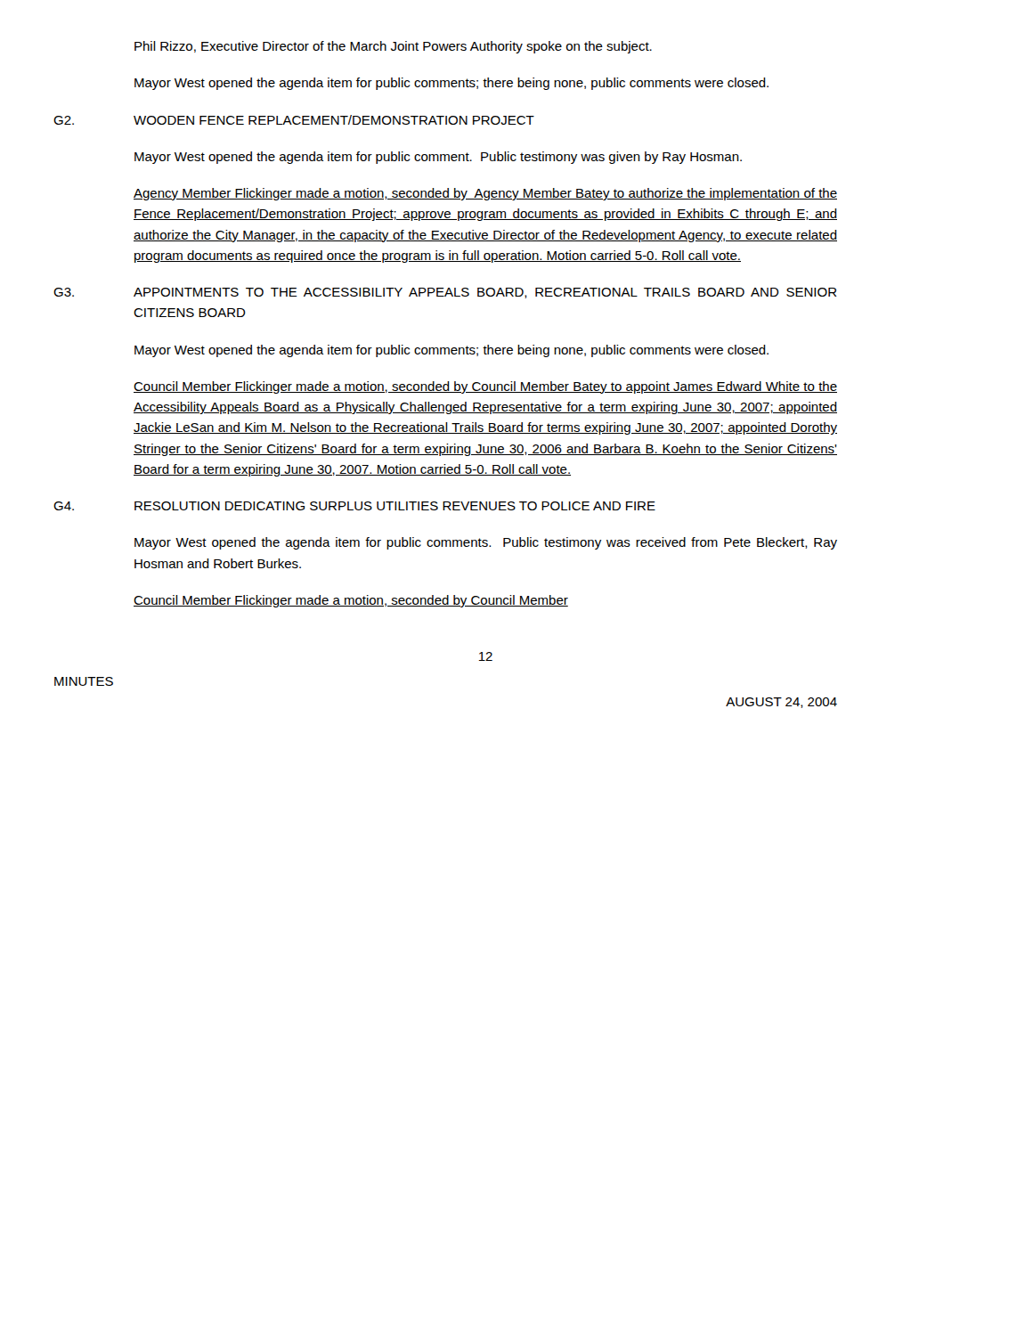Phil Rizzo, Executive Director of the March Joint Powers Authority spoke on the subject.
Mayor West opened the agenda item for public comments; there being none, public comments were closed.
G2.
WOODEN FENCE REPLACEMENT/DEMONSTRATION PROJECT
Mayor West opened the agenda item for public comment. Public testimony was given by Ray Hosman.
Agency Member Flickinger made a motion, seconded by Agency Member Batey to authorize the implementation of the Fence Replacement/Demonstration Project; approve program documents as provided in Exhibits C through E; and authorize the City Manager, in the capacity of the Executive Director of the Redevelopment Agency, to execute related program documents as required once the program is in full operation. Motion carried 5-0. Roll call vote.
G3.
APPOINTMENTS TO THE ACCESSIBILITY APPEALS BOARD, RECREATIONAL TRAILS BOARD AND SENIOR CITIZENS BOARD
Mayor West opened the agenda item for public comments; there being none, public comments were closed.
Council Member Flickinger made a motion, seconded by Council Member Batey to appoint James Edward White to the Accessibility Appeals Board as a Physically Challenged Representative for a term expiring June 30, 2007; appointed Jackie LeSan and Kim M. Nelson to the Recreational Trails Board for terms expiring June 30, 2007; appointed Dorothy Stringer to the Senior Citizens' Board for a term expiring June 30, 2006 and Barbara B. Koehn to the Senior Citizens' Board for a term expiring June 30, 2007. Motion carried 5-0. Roll call vote.
G4.
RESOLUTION DEDICATING SURPLUS UTILITIES REVENUES TO POLICE AND FIRE
Mayor West opened the agenda item for public comments. Public testimony was received from Pete Bleckert, Ray Hosman and Robert Burkes.
Council Member Flickinger made a motion, seconded by Council Member
12
MINUTES
AUGUST 24, 2004